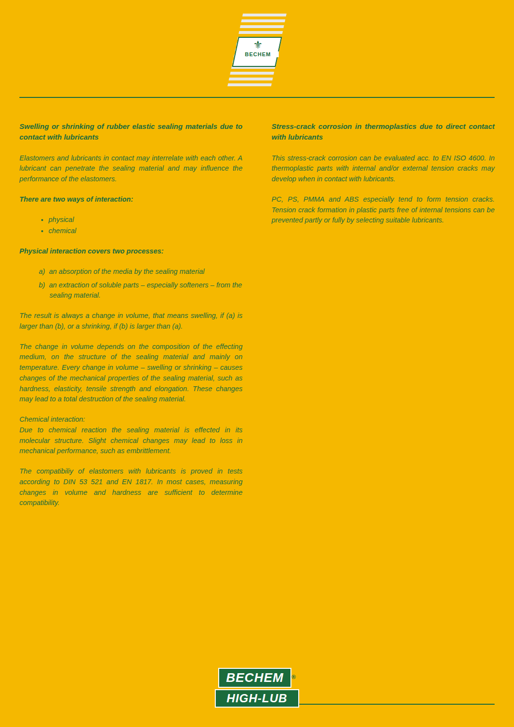⚜
BECHEM
Swelling or shrinking of rubber elastic sealing materials due to contact with lubricants
Elastomers and lubricants in contact may interrelate with each other. A lubricant can penetrate the sealing material and may influence the performance of the elastomers.
There are two ways of interaction:
physical
chemical
Physical interaction covers two processes:
a) an absorption of the media by the sealing material
b) an extraction of soluble parts – especially softeners – from the sealing material.
The result is always a change in volume, that means swelling, if (a) is larger than (b), or a shrinking, if (b) is larger than (a).
The change in volume depends on the composition of the effecting medium, on the structure of the sealing material and mainly on temperature. Every change in volume – swelling or shrinking – causes changes of the mechanical properties of the sealing material, such as hardness, elasticity, tensile strength and elongation. These changes may lead to a total destruction of the sealing material.
Chemical interaction:
Due to chemical reaction the sealing material is effected in its molecular structure. Slight chemical changes may lead to loss in mechanical performance, such as embrittlement.
The compatibiliy of elastomers with lubricants is proved in tests according to DIN 53 521 and EN 1817. In most cases, measuring changes in volume and hardness are sufficient to determine compatibility.
Stress-crack corrosion in thermoplastics due to direct contact with lubricants
This stress-crack corrosion can be evaluated acc. to EN ISO 4600. In thermoplastic parts with internal and/or external tension cracks may develop when in contact with lubricants.
PC, PS, PMMA and ABS especially tend to form tension cracks. Tension crack formation in plastic parts free of internal tensions can be prevented partly or fully by selecting suitable lubricants.
BECHEM®
HIGH-LUB